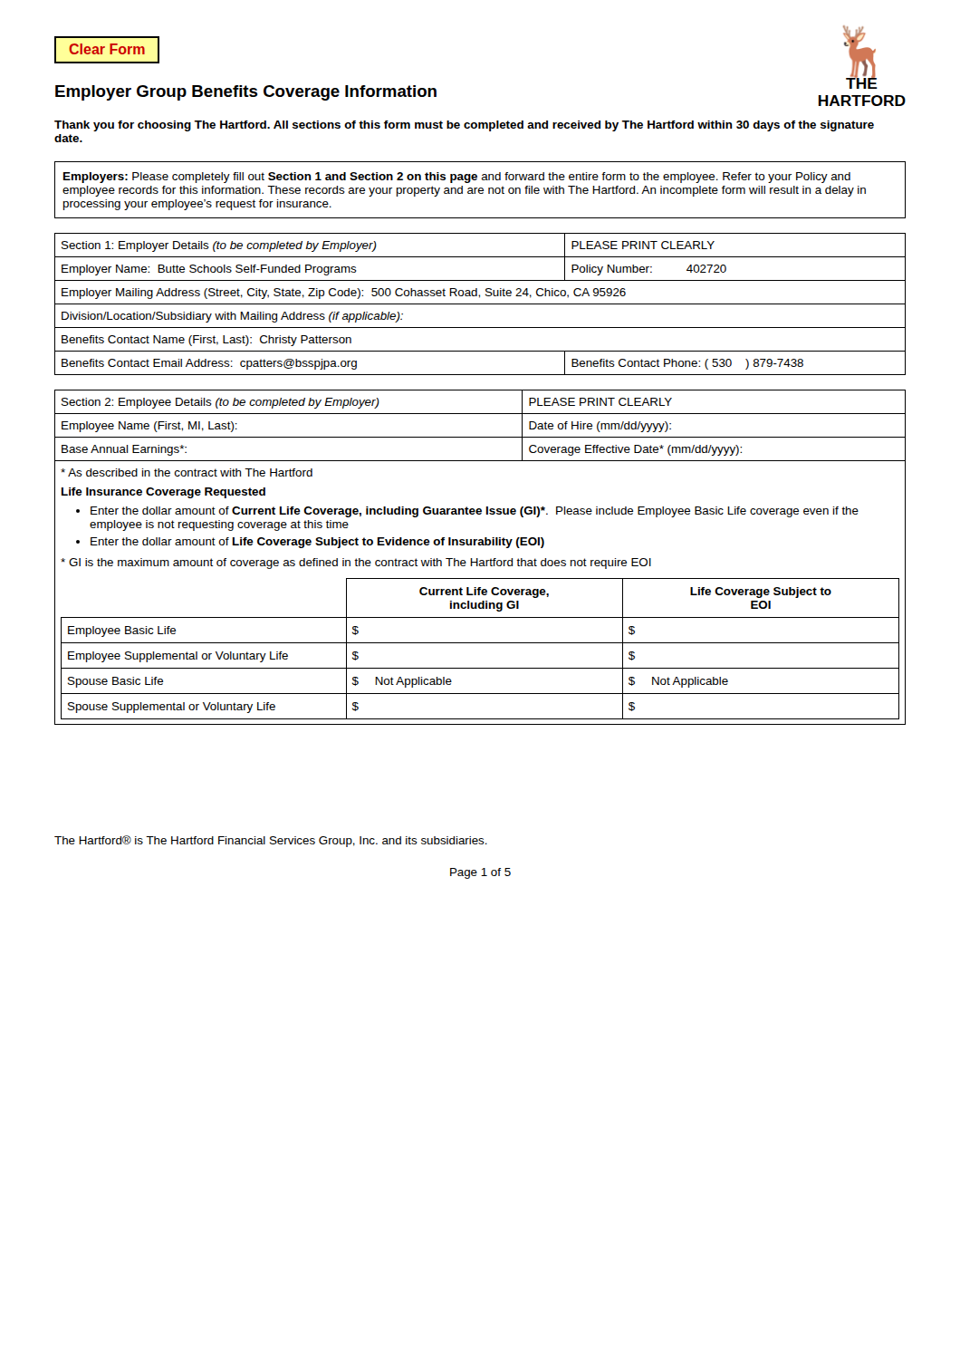🦌 THE
HARTFORD
Clear Form
Employer Group Benefits Coverage Information
Thank you for choosing The Hartford. All sections of this form must be completed and received by The Hartford within 30 days of the signature date.
Employers: Please completely fill out Section 1 and Section 2 on this page and forward the entire form to the employee. Refer to your Policy and employee records for this information. These records are your property and are not on file with The Hartford. An incomplete form will result in a delay in processing your employee’s request for insurance.
| Section 1: Employer Details (to be completed by Employer) | PLEASE PRINT CLEARLY |
| Employer Name: Butte Schools Self-Funded Programs | Policy Number: 402720 |
| Employer Mailing Address (Street, City, State, Zip Code): 500 Cohasset Road, Suite 24, Chico, CA 95926 |
| Division/Location/Subsidiary with Mailing Address (if applicable): |
| Benefits Contact Name (First, Last): Christy Patterson |
| Benefits Contact Email Address: cpatters@bsspjpa.org | Benefits Contact Phone: ( 530 ) 879-7438 |
| Section 2: Employee Details (to be completed by Employer) | PLEASE PRINT CLEARLY |
| Employee Name (First, MI, Last): | Date of Hire (mm/dd/yyyy): |
| Base Annual Earnings*: | Coverage Effective Date* (mm/dd/yyyy): |
| * As described in the contract with The Hartford Life Insurance Coverage Requested Enter the dollar amount of Current Life Coverage, including Guarantee Issue (GI)* . Please include Employee Basic Life coverage even if the employee is not requesting coverage at this time Enter the dollar amount of Life Coverage Subject to Evidence of Insurability (EOI) * GI is the maximum amount of coverage as defined in the contract with The Hartford that does not require EOI / / Current Life Coverage, including GI / Life Coverage Subject to EOI / / --- / --- / --- / / Employee Basic Life / $ / $ / / Employee Supplemental or Voluntary Life / $ / $ / / Spouse Basic Life / $ Not Applicable / $ Not Applicable / / Spouse Supplemental or Voluntary Life / $ / $ / |
The Hartford® is The Hartford Financial Services Group, Inc. and its subsidiaries.
Page 1 of 5